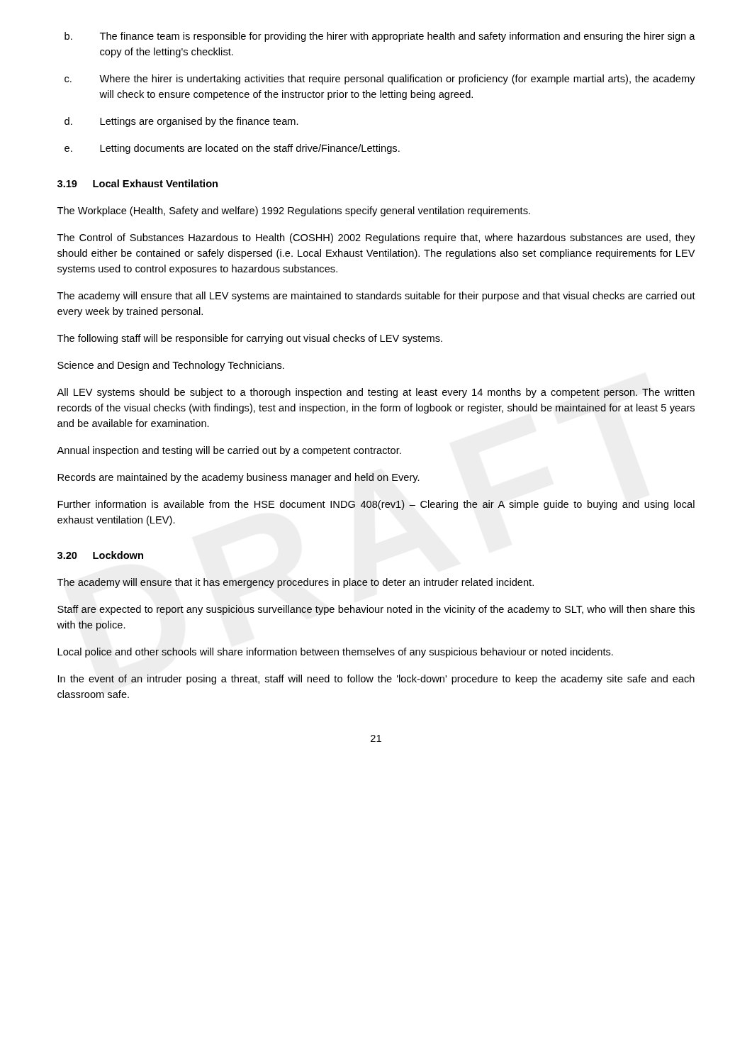DRAFT
b.
The finance team is responsible for providing the hirer with appropriate health and safety information and ensuring the hirer sign a copy of the letting's checklist.
c.
Where the hirer is undertaking activities that require personal qualification or proficiency (for example martial arts), the academy will check to ensure competence of the instructor prior to the letting being agreed.
d.
Lettings are organised by the finance team.
e.
Letting documents are located on the staff drive/Finance/Lettings.
3.19 Local Exhaust Ventilation
The Workplace (Health, Safety and welfare) 1992 Regulations specify general ventilation requirements.
The Control of Substances Hazardous to Health (COSHH) 2002 Regulations require that, where hazardous substances are used, they should either be contained or safely dispersed (i.e. Local Exhaust Ventilation). The regulations also set compliance requirements for LEV systems used to control exposures to hazardous substances.
The academy will ensure that all LEV systems are maintained to standards suitable for their purpose and that visual checks are carried out every week by trained personal.
The following staff will be responsible for carrying out visual checks of LEV systems.
Science and Design and Technology Technicians.
All LEV systems should be subject to a thorough inspection and testing at least every 14 months by a competent person. The written records of the visual checks (with findings), test and inspection, in the form of logbook or register, should be maintained for at least 5 years and be available for examination.
Annual inspection and testing will be carried out by a competent contractor.
Records are maintained by the academy business manager and held on Every.
Further information is available from the HSE document INDG 408(rev1) – Clearing the air A simple guide to buying and using local exhaust ventilation (LEV).
3.20 Lockdown
The academy will ensure that it has emergency procedures in place to deter an intruder related incident.
Staff are expected to report any suspicious surveillance type behaviour noted in the vicinity of the academy to SLT, who will then share this with the police.
Local police and other schools will share information between themselves of any suspicious behaviour or noted incidents.
In the event of an intruder posing a threat, staff will need to follow the 'lock-down' procedure to keep the academy site safe and each classroom safe.
21